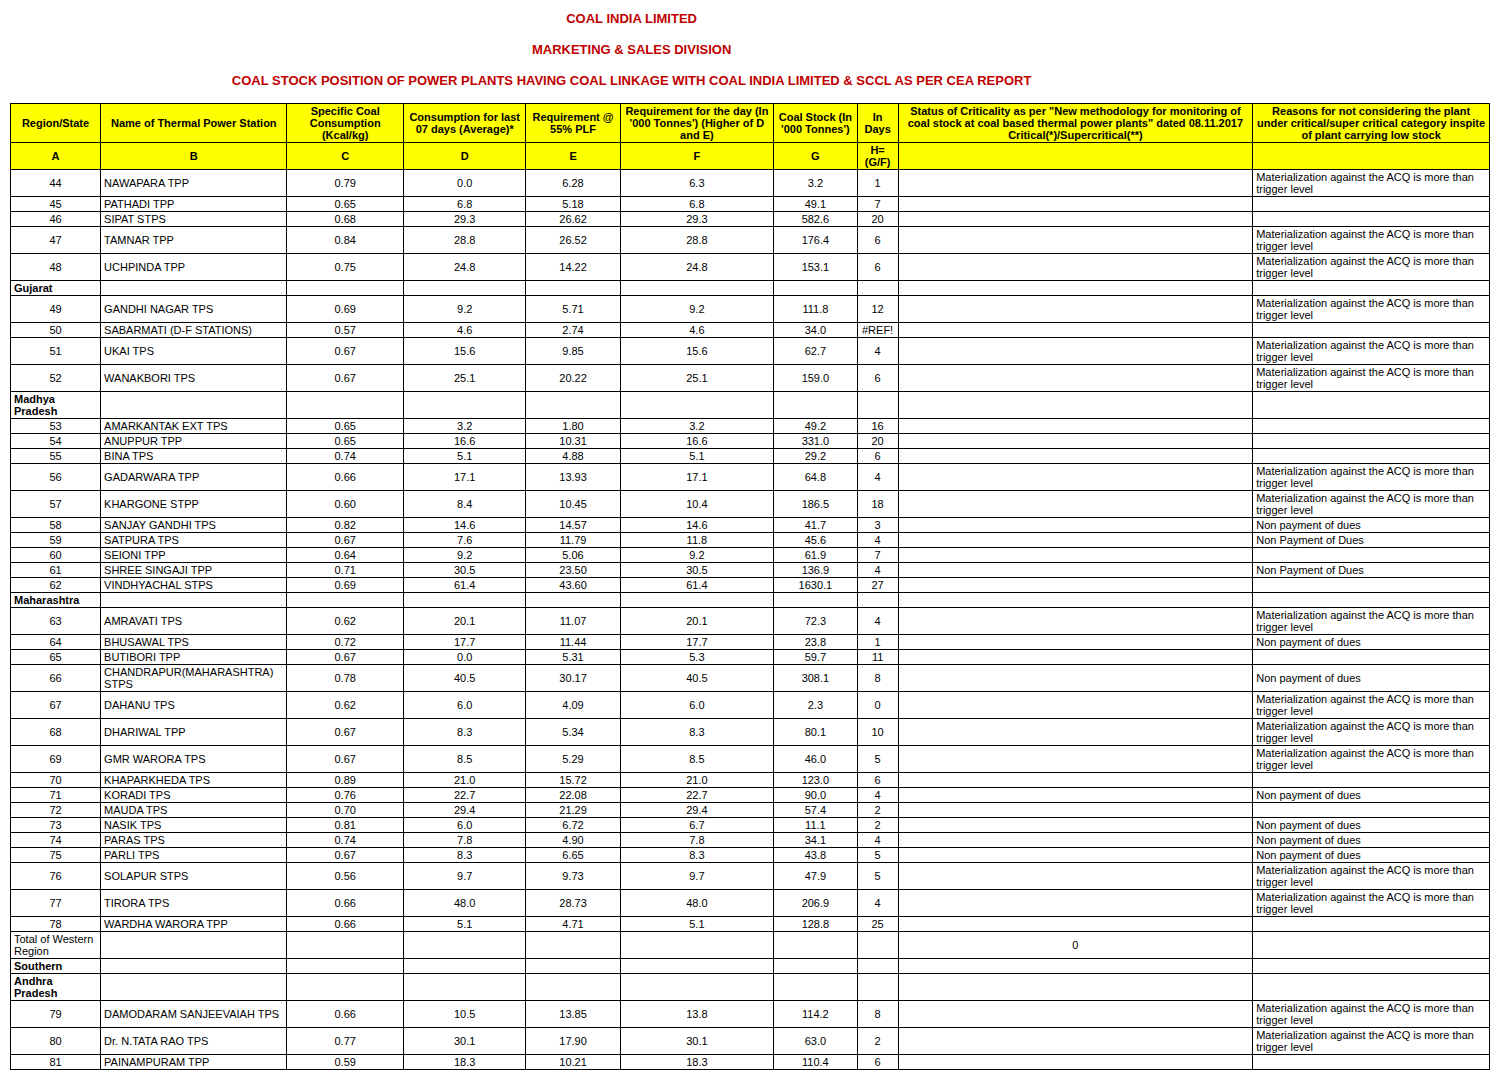| COAL INDIA LIMITED |
| MARKETING & SALES DIVISION |
| COAL STOCK POSITION OF POWER PLANTS HAVING COAL LINKAGE WITH COAL INDIA LIMITED & SCCL AS PER CEA REPORT |
| Region/State | Name of Thermal Power Station | Specific Coal Consumption (Kcal/kg) | Consumption for last 07 days (Average)* | Requirement @ 55% PLF | Requirement for the day (In '000 Tonnes') (Higher of D and E) | Coal Stock (In '000 Tonnes') | In Days | Status of Criticality as per "New methodology for monitoring of coal stock at coal based thermal power plants" dated 08.11.2017 Critical(*)/Supercritical(**) | Reasons for not considering the plant under critical/super critical category inspite of plant carrying low stock |
| A | B | C | D | E | F | G | H=(G/F) | | |
| 44 | NAWAPARA TPP | 0.79 | 0.0 | 6.28 | 6.3 | 3.2 | 1 | | Materialization against the ACQ is more than trigger level |
| 45 | PATHADI TPP | 0.65 | 6.8 | 5.18 | 6.8 | 49.1 | 7 | | |
| 46 | SIPAT STPS | 0.68 | 29.3 | 26.62 | 29.3 | 582.6 | 20 | | |
| 47 | TAMNAR TPP | 0.84 | 28.8 | 26.52 | 28.8 | 176.4 | 6 | | Materialization against the ACQ is more than trigger level |
| 48 | UCHPINDA TPP | 0.75 | 24.8 | 14.22 | 24.8 | 153.1 | 6 | | Materialization against the ACQ is more than trigger level |
| Gujarat | | | | | | | | | |
| 49 | GANDHI NAGAR TPS | 0.69 | 9.2 | 5.71 | 9.2 | 111.8 | 12 | | Materialization against the ACQ is more than trigger level |
| 50 | SABARMATI (D-F STATIONS) | 0.57 | 4.6 | 2.74 | 4.6 | 34.0 | #REF! | | |
| 51 | UKAI TPS | 0.67 | 15.6 | 9.85 | 15.6 | 62.7 | 4 | | Materialization against the ACQ is more than trigger level |
| 52 | WANAKBORI TPS | 0.67 | 25.1 | 20.22 | 25.1 | 159.0 | 6 | | Materialization against the ACQ is more than trigger level |
| Madhya Pradesh | | | | | | | | | |
| 53 | AMARKANTAK EXT TPS | 0.65 | 3.2 | 1.80 | 3.2 | 49.2 | 16 | | |
| 54 | ANUPPUR TPP | 0.65 | 16.6 | 10.31 | 16.6 | 331.0 | 20 | | |
| 55 | BINA TPS | 0.74 | 5.1 | 4.88 | 5.1 | 29.2 | 6 | | |
| 56 | GADARWARA TPP | 0.66 | 17.1 | 13.93 | 17.1 | 64.8 | 4 | | Materialization against the ACQ is more than trigger level |
| 57 | KHARGONE STPP | 0.60 | 8.4 | 10.45 | 10.4 | 186.5 | 18 | | Materialization against the ACQ is more than trigger level |
| 58 | SANJAY GANDHI TPS | 0.82 | 14.6 | 14.57 | 14.6 | 41.7 | 3 | | Non payment of dues |
| 59 | SATPURA TPS | 0.67 | 7.6 | 11.79 | 11.8 | 45.6 | 4 | | Non Payment of Dues |
| 60 | SEIONI TPP | 0.64 | 9.2 | 5.06 | 9.2 | 61.9 | 7 | | |
| 61 | SHREE SINGAJI TPP | 0.71 | 30.5 | 23.50 | 30.5 | 136.9 | 4 | | Non Payment of Dues |
| 62 | VINDHYACHAL STPS | 0.69 | 61.4 | 43.60 | 61.4 | 1630.1 | 27 | | |
| Maharashtra | | | | | | | | | |
| 63 | AMRAVATI TPS | 0.62 | 20.1 | 11.07 | 20.1 | 72.3 | 4 | | Materialization against the ACQ is more than trigger level |
| 64 | BHUSAWAL TPS | 0.72 | 17.7 | 11.44 | 17.7 | 23.8 | 1 | | Non payment of dues |
| 65 | BUTIBORI TPP | 0.67 | 0.0 | 5.31 | 5.3 | 59.7 | 11 | | |
| 66 | CHANDRAPUR(MAHARASHTRA) STPS | 0.78 | 40.5 | 30.17 | 40.5 | 308.1 | 8 | | Non payment of dues |
| 67 | DAHANU TPS | 0.62 | 6.0 | 4.09 | 6.0 | 2.3 | 0 | | Materialization against the ACQ is more than trigger level |
| 68 | DHARIWAL TPP | 0.67 | 8.3 | 5.34 | 8.3 | 80.1 | 10 | | Materialization against the ACQ is more than trigger level |
| 69 | GMR WARORA TPS | 0.67 | 8.5 | 5.29 | 8.5 | 46.0 | 5 | | Materialization against the ACQ is more than trigger level |
| 70 | KHAPARKHEDA TPS | 0.89 | 21.0 | 15.72 | 21.0 | 123.0 | 6 | | |
| 71 | KORADI TPS | 0.76 | 22.7 | 22.08 | 22.7 | 90.0 | 4 | | Non payment of dues |
| 72 | MAUDA TPS | 0.70 | 29.4 | 21.29 | 29.4 | 57.4 | 2 | | |
| 73 | NASIK TPS | 0.81 | 6.0 | 6.72 | 6.7 | 11.1 | 2 | | Non payment of dues |
| 74 | PARAS TPS | 0.74 | 7.8 | 4.90 | 7.8 | 34.1 | 4 | | Non payment of dues |
| 75 | PARLI TPS | 0.67 | 8.3 | 6.65 | 8.3 | 43.8 | 5 | | Non payment of dues |
| 76 | SOLAPUR STPS | 0.56 | 9.7 | 9.73 | 9.7 | 47.9 | 5 | | Materialization against the ACQ is more than trigger level |
| 77 | TIRORA TPS | 0.66 | 48.0 | 28.73 | 48.0 | 206.9 | 4 | | Materialization against the ACQ is more than trigger level |
| 78 | WARDHA WARORA TPP | 0.66 | 5.1 | 4.71 | 5.1 | 128.8 | 25 | | |
| Total of Western Region | | | | | | | | 0 | |
| Southern | | | | | | | | | |
| Andhra Pradesh | | | | | | | | | |
| 79 | DAMODARAM SANJEEVAIAH TPS | 0.66 | 10.5 | 13.85 | 13.8 | 114.2 | 8 | | Materialization against the ACQ is more than trigger level |
| 80 | Dr. N.TATA RAO TPS | 0.77 | 30.1 | 17.90 | 30.1 | 63.0 | 2 | | Materialization against the ACQ is more than trigger level |
| 81 | PAINAMPURAM TPP | 0.59 | 18.3 | 10.21 | 18.3 | 110.4 | 6 | | |